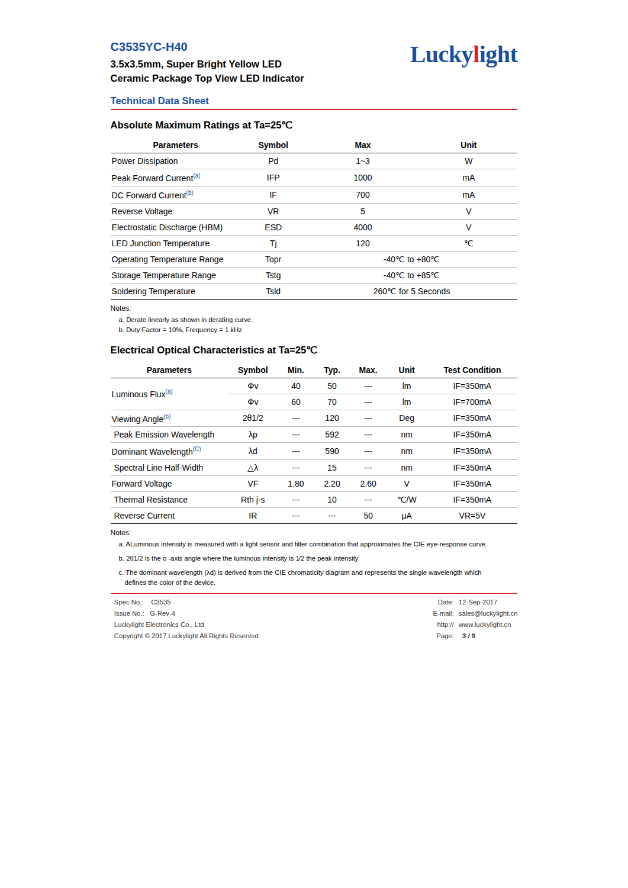C3535YC-H40
3.5x3.5mm, Super Bright Yellow LED
Ceramic Package Top View LED Indicator
Luckylight
Technical Data Sheet
Absolute Maximum Ratings at Ta=25℃
| Parameters | Symbol | Max | Unit |
| --- | --- | --- | --- |
| Power Dissipation | Pd | 1~3 | W |
| Peak Forward Current (a) | IFP | 1000 | mA |
| DC Forward Current (b) | IF | 700 | mA |
| Reverse Voltage | VR | 5 | V |
| Electrostatic Discharge (HBM) | ESD | 4000 | V |
| LED Junction Temperature | Tj | 120 | ℃ |
| Operating Temperature Range | Topr | -40℃ to +80℃ |
| Storage Temperature Range | Tstg | -40℃ to +85℃ |
| Soldering Temperature | Tsld | 260℃ for 5 Seconds |
Notes:
a. Derate linearly as shown in derating curve.
b. Duty Factor = 10%, Frequency = 1 kHz
Electrical Optical Characteristics at Ta=25℃
| Parameters | Symbol | Min. | Typ. | Max. | Unit | Test Condition |
| --- | --- | --- | --- | --- | --- | --- |
| Luminous Flux (a) | Φv | 40 | 50 | --- | lm | IF=350mA |
| Φv | 60 | 70 | --- | lm | IF=700mA |
| Viewing Angle (b) | 2θ1/2 | --- | 120 | --- | Deg | IF=350mA |
| Peak Emission Wavelength | λp | --- | 592 | --- | nm | IF=350mA |
| Dominant Wavelength (C) | λd | --- | 590 | --- | nm | IF=350mA |
| Spectral Line Half-Width | △λ | --- | 15 | --- | nm | IF=350mA |
| Forward Voltage | VF | 1.80 | 2.20 | 2.60 | V | IF=350mA |
| Thermal Resistance | Rth j-s | --- | 10 | --- | ℃/W | IF=350mA |
| Reverse Current | IR | --- | --- | 50 | μA | VR=5V |
Notes:
a. ALuminous intensity is measured with a light sensor and filter combination that approximates the CIE eye-response curve.
b. 2θ1/2 is the o -axis angle where the luminous intensity is 1⁄2 the peak intensity
c. The dominant wavelength (λd) is derived from the CIE chromaticity diagram and represents the single wavelength which defines the color of the device.
Spec No.: C3535
Issue No.: G-Rev-4
Luckylight Electronics Co., Ltd
Copyright © 2017 Luckylight All Rights Reserved
Date: 12-Sep-2017
E-mail: sales@luckylight.cn
http://www.luckylight.cn
Page: 3 / 9